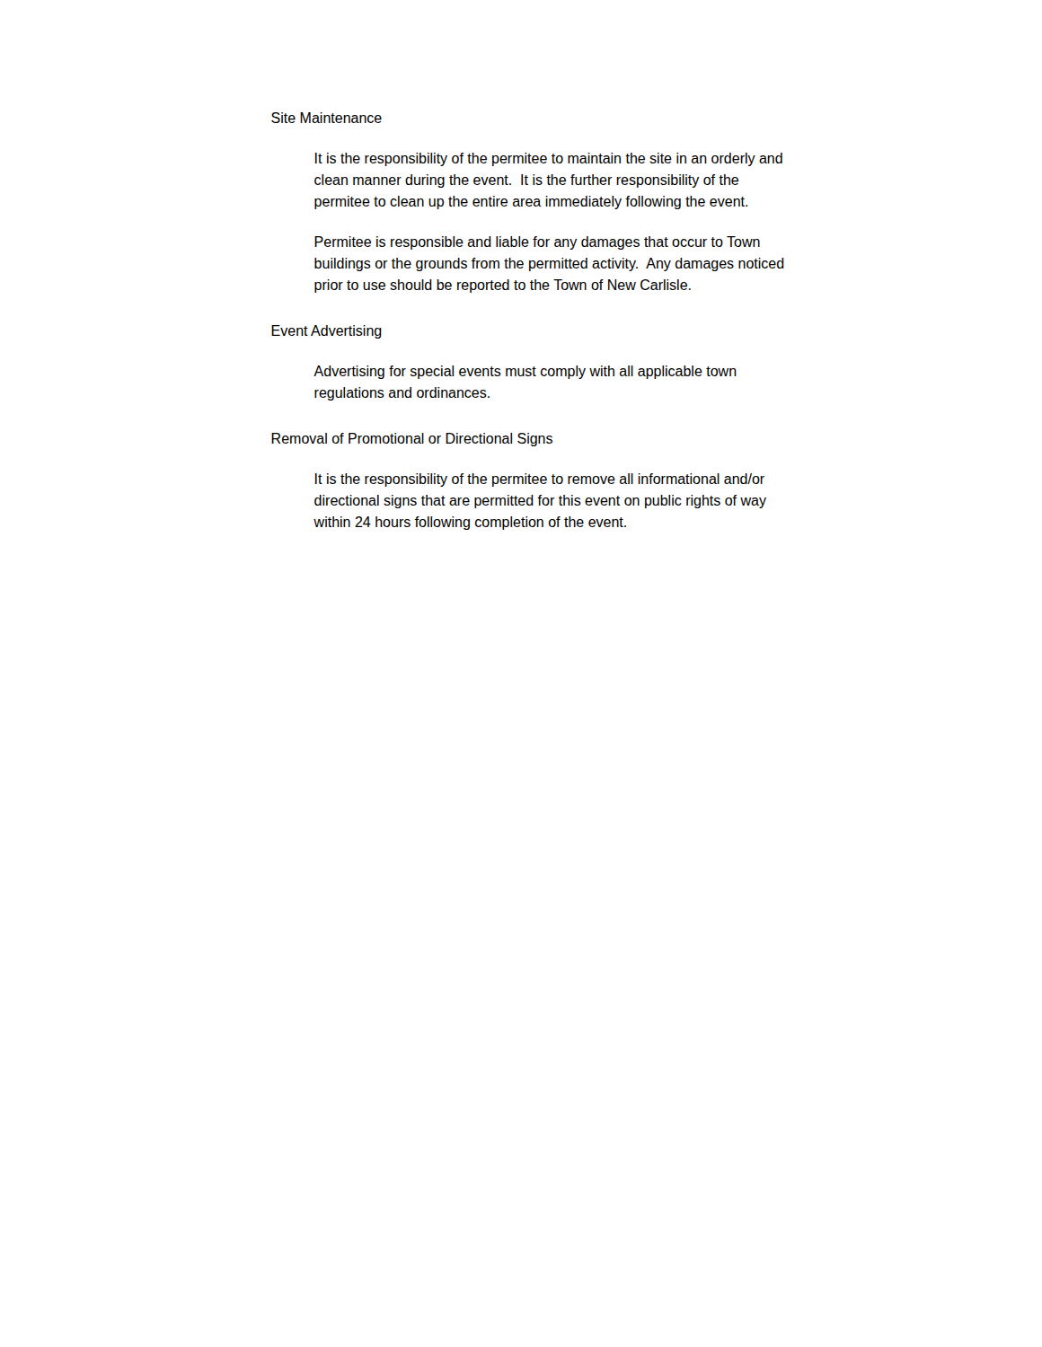Site Maintenance
It is the responsibility of the permitee to maintain the site in an orderly and clean manner during the event. It is the further responsibility of the permitee to clean up the entire area immediately following the event.
Permitee is responsible and liable for any damages that occur to Town buildings or the grounds from the permitted activity. Any damages noticed prior to use should be reported to the Town of New Carlisle.
Event Advertising
Advertising for special events must comply with all applicable town regulations and ordinances.
Removal of Promotional or Directional Signs
It is the responsibility of the permitee to remove all informational and/or directional signs that are permitted for this event on public rights of way within 24 hours following completion of the event.